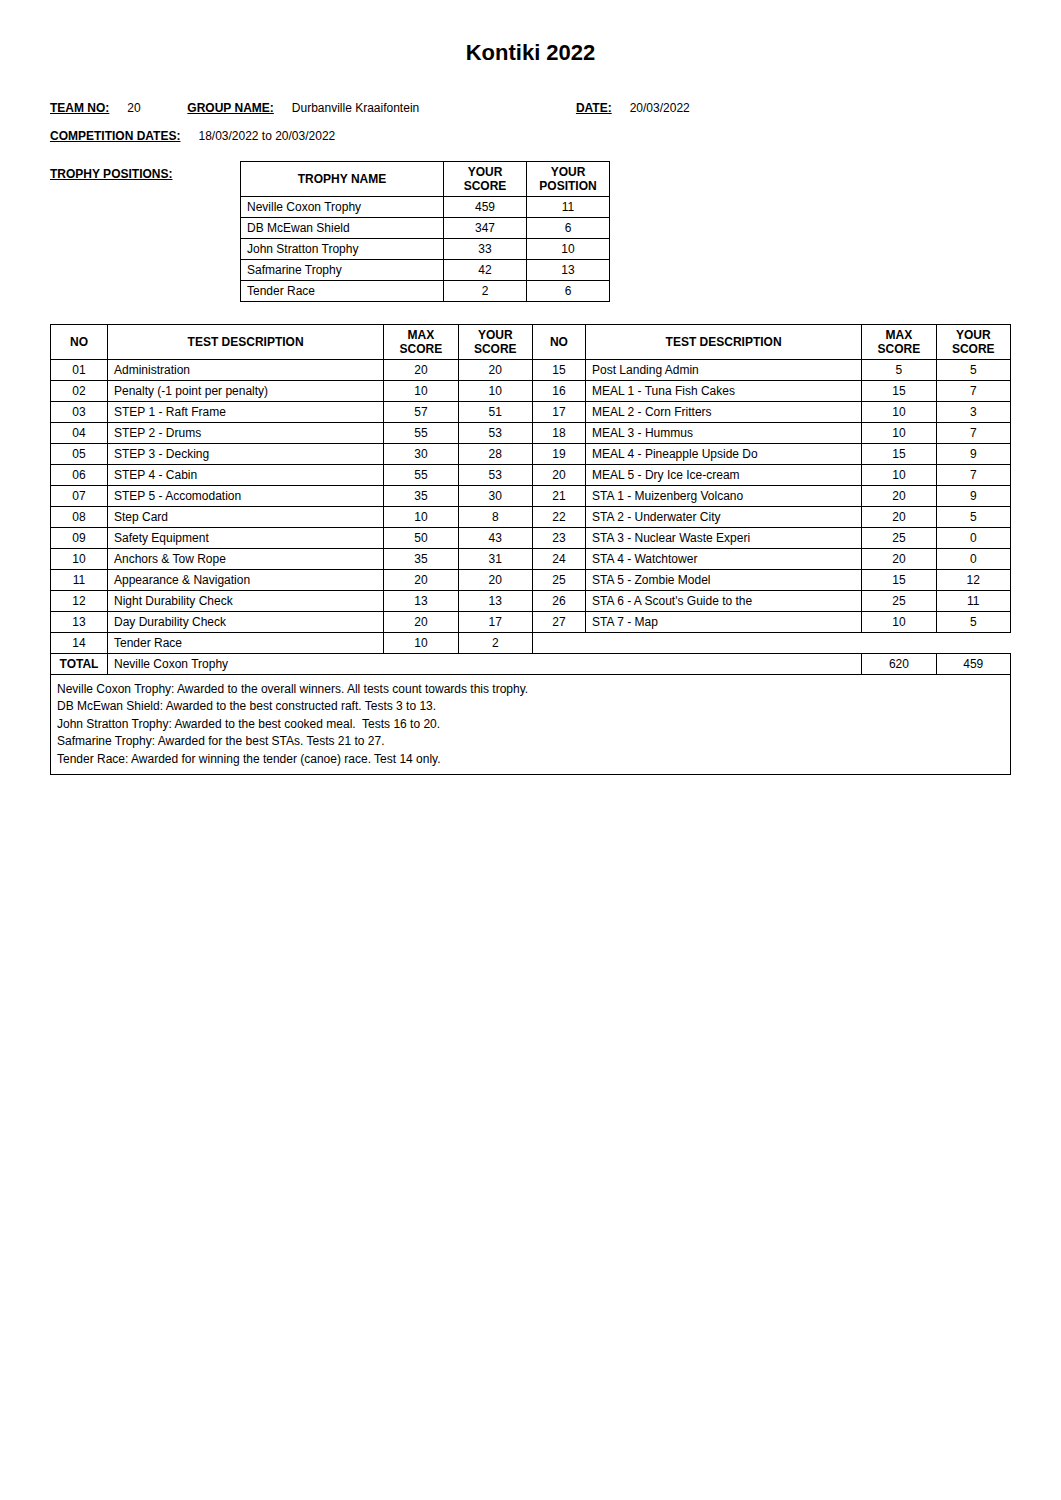Kontiki 2022
TEAM NO: 20 GROUP NAME: Durbanville Kraaifontein DATE: 20/03/2022
COMPETITION DATES: 18/03/2022 to 20/03/2022
TROPHY POSITIONS:
| TROPHY NAME | YOUR SCORE | YOUR POSITION |
| --- | --- | --- |
| Neville Coxon Trophy | 459 | 11 |
| DB McEwan Shield | 347 | 6 |
| John Stratton Trophy | 33 | 10 |
| Safmarine Trophy | 42 | 13 |
| Tender Race | 2 | 6 |
| NO | TEST DESCRIPTION | MAX SCORE | YOUR SCORE | NO | TEST DESCRIPTION | MAX SCORE | YOUR SCORE |
| --- | --- | --- | --- | --- | --- | --- | --- |
| 01 | Administration | 20 | 20 | 15 | Post Landing Admin | 5 | 5 |
| 02 | Penalty (-1 point per penalty) | 10 | 10 | 16 | MEAL 1 - Tuna Fish Cakes | 15 | 7 |
| 03 | STEP 1 - Raft Frame | 57 | 51 | 17 | MEAL 2 - Corn Fritters | 10 | 3 |
| 04 | STEP 2 - Drums | 55 | 53 | 18 | MEAL 3 - Hummus | 10 | 7 |
| 05 | STEP 3 - Decking | 30 | 28 | 19 | MEAL 4 - Pineapple Upside Do | 15 | 9 |
| 06 | STEP 4 - Cabin | 55 | 53 | 20 | MEAL 5 - Dry Ice Ice-cream | 10 | 7 |
| 07 | STEP 5 - Accomodation | 35 | 30 | 21 | STA 1 - Muizenberg Volcano | 20 | 9 |
| 08 | Step Card | 10 | 8 | 22 | STA 2 - Underwater City | 20 | 5 |
| 09 | Safety Equipment | 50 | 43 | 23 | STA 3 - Nuclear Waste Experi | 25 | 0 |
| 10 | Anchors & Tow Rope | 35 | 31 | 24 | STA 4 - Watchtower | 20 | 0 |
| 11 | Appearance & Navigation | 20 | 20 | 25 | STA 5 - Zombie Model | 15 | 12 |
| 12 | Night Durability Check | 13 | 13 | 26 | STA 6 - A Scout's Guide to the | 25 | 11 |
| 13 | Day Durability Check | 20 | 17 | 27 | STA 7 - Map | 10 | 5 |
| 14 | Tender Race | 10 | 2 | | | | |
| TOTAL | Neville Coxon Trophy | 620 | 459 |
| Neville Coxon Trophy: Awarded to the overall winners. All tests count towards this trophy. DB McEwan Shield: Awarded to the best constructed raft. Tests 3 to 13. John Stratton Trophy: Awarded to the best cooked meal. Tests 16 to 20. Safmarine Trophy: Awarded for the best STAs. Tests 21 to 27. Tender Race: Awarded for winning the tender (canoe) race. Test 14 only. |